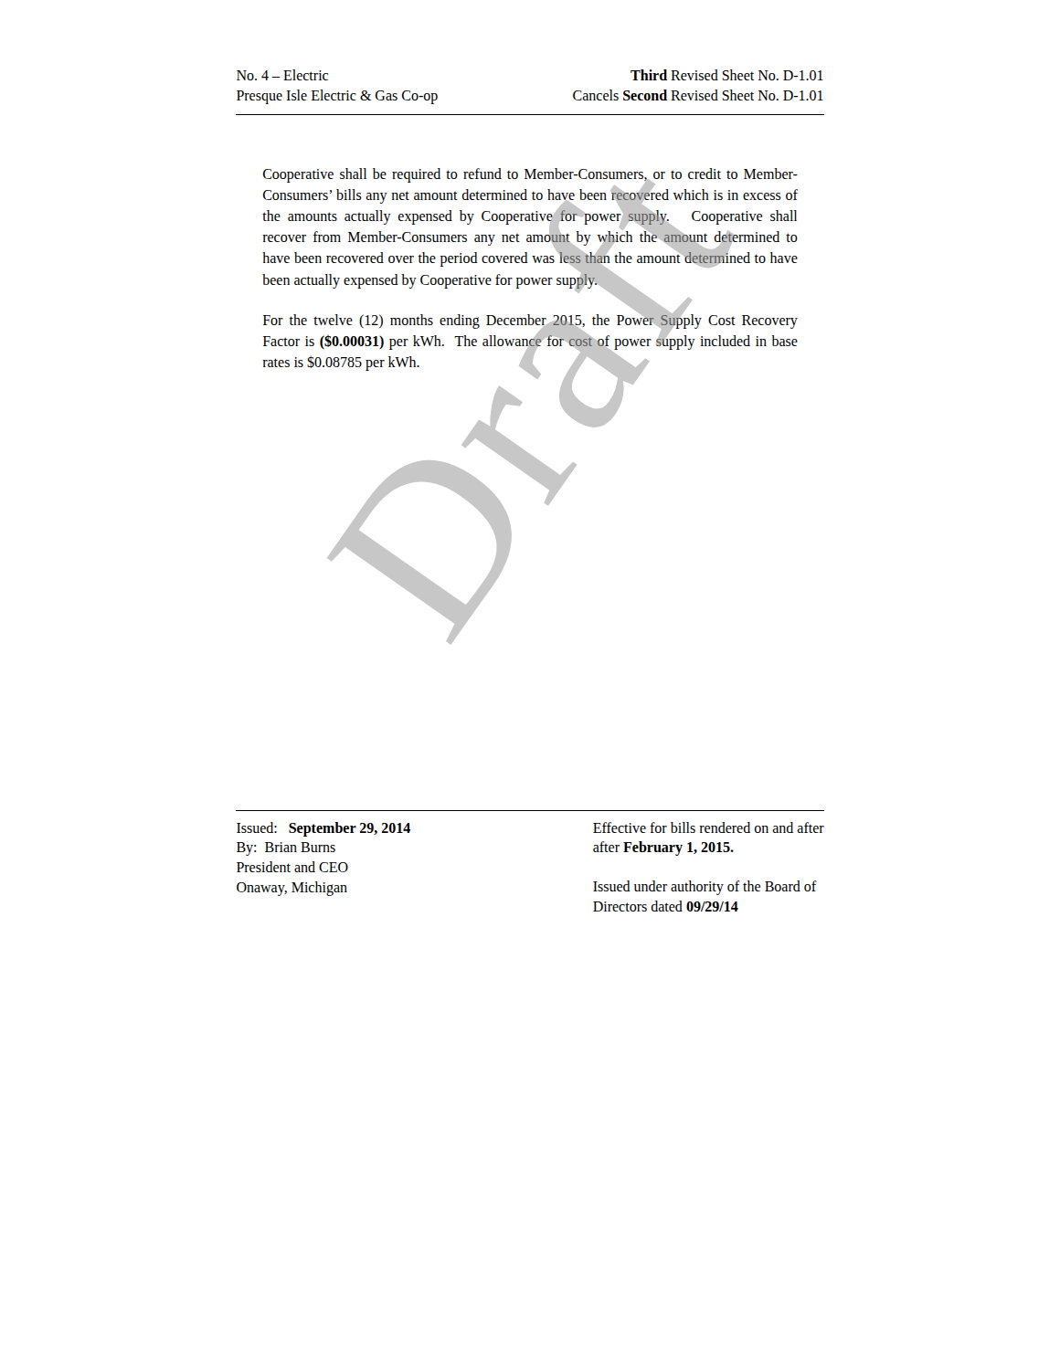No. 4 – Electric
Presque Isle Electric & Gas Co-op
Third Revised Sheet No. D-1.01
Cancels Second Revised Sheet No. D-1.01
Draft
Cooperative shall be required to refund to Member-Consumers, or to credit to Member-Consumers’ bills any net amount determined to have been recovered which is in excess of the amounts actually expensed by Cooperative for power supply. Cooperative shall recover from Member-Consumers any net amount by which the amount determined to have been recovered over the period covered was less than the amount determined to have been actually expensed by Cooperative for power supply.
For the twelve (12) months ending December 2015, the Power Supply Cost Recovery Factor is ($0.00031) per kWh. The allowance for cost of power supply included in base rates is $0.08785 per kWh.
Issued: September 29, 2014
By: Brian Burns
President and CEO
Onaway, Michigan
Effective for bills rendered on and after
after February 1, 2015.
Issued under authority of the Board of
Directors dated 09/29/14